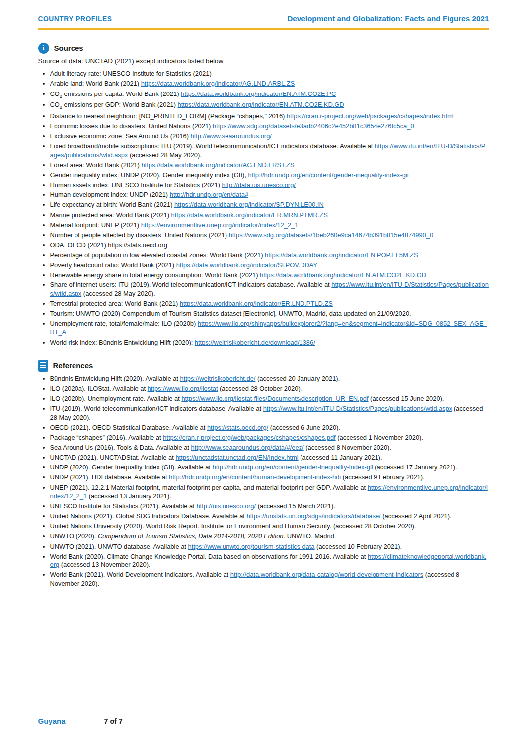Country Profiles
Development and Globalization: Facts and Figures 2021
i
Sources
Source of data: UNCTAD (2021) except indicators listed below.
Adult literacy rate: UNESCO Institute for Statistics (2021)
Arable land: World Bank (2021) https://data.worldbank.org/indicator/AG.LND.ARBL.ZS
CO2 emissions per capita: World Bank (2021) https://data.worldbank.org/indicator/EN.ATM.CO2E.PC
CO2 emissions per GDP: World Bank (2021) https://data.worldbank.org/indicator/EN.ATM.CO2E.KD.GD
Distance to nearest neighbour: [NO_PRINTED_FORM] (Package “cshapes,” 2016) https://cran.r-project.org/web/packages/cshapes/index.html
Economic losses due to disasters: United Nations (2021) https://www.sdg.org/datasets/e3adb2406c2e452b81c3654e276fc5ca_0
Exclusive economic zone: Sea Around Us (2016) http://www.seaaroundus.org/
Fixed broadband/mobile subscriptions: ITU (2019). World telecommunication/ICT indicators database. Available at https://www.itu.int/en/ITU-D/Statistics/Pages/publications/wtid.aspx (accessed 28 May 2020).
Forest area: World Bank (2021) https://data.worldbank.org/indicator/AG.LND.FRST.ZS
Gender inequality index: UNDP (2020). Gender inequality index (GII), http://hdr.undp.org/en/content/gender-inequality-index-gii
Human assets index: UNESCO Institute for Statistics (2021) http://data.uis.unesco.org/
Human development index: UNDP (2021) http://hdr.undp.org/en/data#
Life expectancy at birth: World Bank (2021) https://data.worldbank.org/indicator/SP.DYN.LE00.IN
Marine protected area: World Bank (2021) https://data.worldbank.org/indicator/ER.MRN.PTMR.ZS
Material footprint: UNEP (2021) https://environmentlive.unep.org/indicator/index/12_2_1
Number of people affected by disasters: United Nations (2021) https://www.sdg.org/datasets/1beb260e9ca14674b391b815e4874990_0
ODA: OECD (2021) https://stats.oecd.org
Percentage of population in low elevated coastal zones: World Bank (2021) https://data.worldbank.org/indicator/EN.POP.EL5M.ZS
Poverty headcount ratio: World Bank (2021) https://data.worldbank.org/indicator/SI.POV.DDAY
Renewable energy share in total energy consumption: World Bank (2021) https://data.worldbank.org/indicator/EN.ATM.CO2E.KD.GD
Share of internet users: ITU (2019). World telecommunication/ICT indicators database. Available at https://www.itu.int/en/ITU-D/Statistics/Pages/publications/wtid.aspx (accessed 28 May 2020).
Terrestrial protected area: World Bank (2021) https://data.worldbank.org/indicator/ER.LND.PTLD.ZS
Tourism: UNWTO (2020) Compendium of Tourism Statistics dataset [Electronic], UNWTO, Madrid, data updated on 21/09/2020.
Unemployment rate, total/female/male: ILO (2020b) https://www.ilo.org/shinyapps/bulkexplorer2/?lang=en&segment=indicator&id=SDG_0852_SEX_AGE_RT_A
World risk index: Bündnis Entwicklung Hilft (2020): https://weltrisikobericht.de/download/1386/
References
Bündnis Entwicklung Hilft (2020). Available at https://weltrisikobericht.de/ (accessed 20 January 2021).
ILO (2020a). ILOStat. Available at https://www.ilo.org/ilostat (accessed 28 October 2020).
ILO (2020b). Unemployment rate. Available at https://www.ilo.org/ilostat-files/Documents/description_UR_EN.pdf (accessed 15 June 2020).
ITU (2019). World telecommunication/ICT indicators database. Available at https://www.itu.int/en/ITU-D/Statistics/Pages/publications/wtid.aspx (accessed 28 May 2020).
OECD (2021). OECD Statistical Database. Available at https://stats.oecd.org/ (accessed 6 June 2020).
Package “cshapes” (2016). Available at https://cran.r-project.org/web/packages/cshapes/cshapes.pdf (accessed 1 November 2020).
Sea Around Us (2016). Tools & Data. Available at http://www.seaaroundus.org/data/#/eez/ (accessed 8 November 2020).
UNCTAD (2021). UNCTADStat. Available at https://unctadstat.unctad.org/EN/Index.html (accessed 11 January 2021).
UNDP (2020). Gender Inequality Index (GII). Available at http://hdr.undp.org/en/content/gender-inequality-index-gii (accessed 17 January 2021).
UNDP (2021). HDI database. Available at http://hdr.undp.org/en/content/human-development-index-hdi (accessed 9 February 2021).
UNEP (2021). 12.2.1 Material footprint, material footprint per capita, and material footprint per GDP. Available at https://environmentlive.unep.org/indicator/index/12_2_1 (accessed 13 January 2021).
UNESCO Institute for Statistics (2021). Available at http://uis.unesco.org/ (accessed 15 March 2021).
United Nations (2021). Global SDG Indicators Database. Available at https://unstats.un.org/sdgs/indicators/database/ (accessed 2 April 2021).
United Nations University (2020). World Risk Report. Institute for Environment and Human Security. (accessed 28 October 2020).
UNWTO (2020). Compendium of Tourism Statistics, Data 2014-2018, 2020 Edition. UNWTO. Madrid.
UNWTO (2021). UNWTO database. Available at https://www.unwto.org/tourism-statistics-data (accessed 10 February 2021).
World Bank (2020). Climate Change Knowledge Portal. Data based on observations for 1991-2016. Available at https://climateknowledgeportal.worldbank.org (accessed 13 November 2020).
World Bank (2021). World Development Indicators. Available at http://data.worldbank.org/data-catalog/world-development-indicators (accessed 8 November 2020).
Guyana 7 of 7